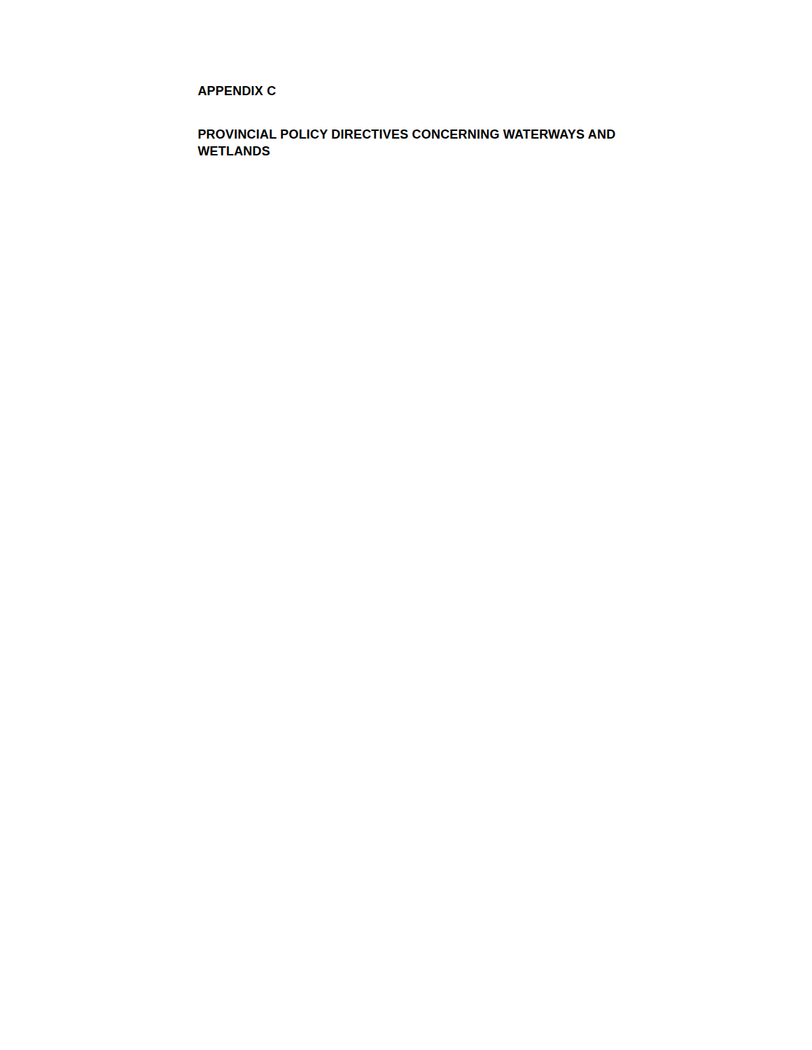APPENDIX C
PROVINCIAL POLICY DIRECTIVES CONCERNING WATERWAYS AND WETLANDS